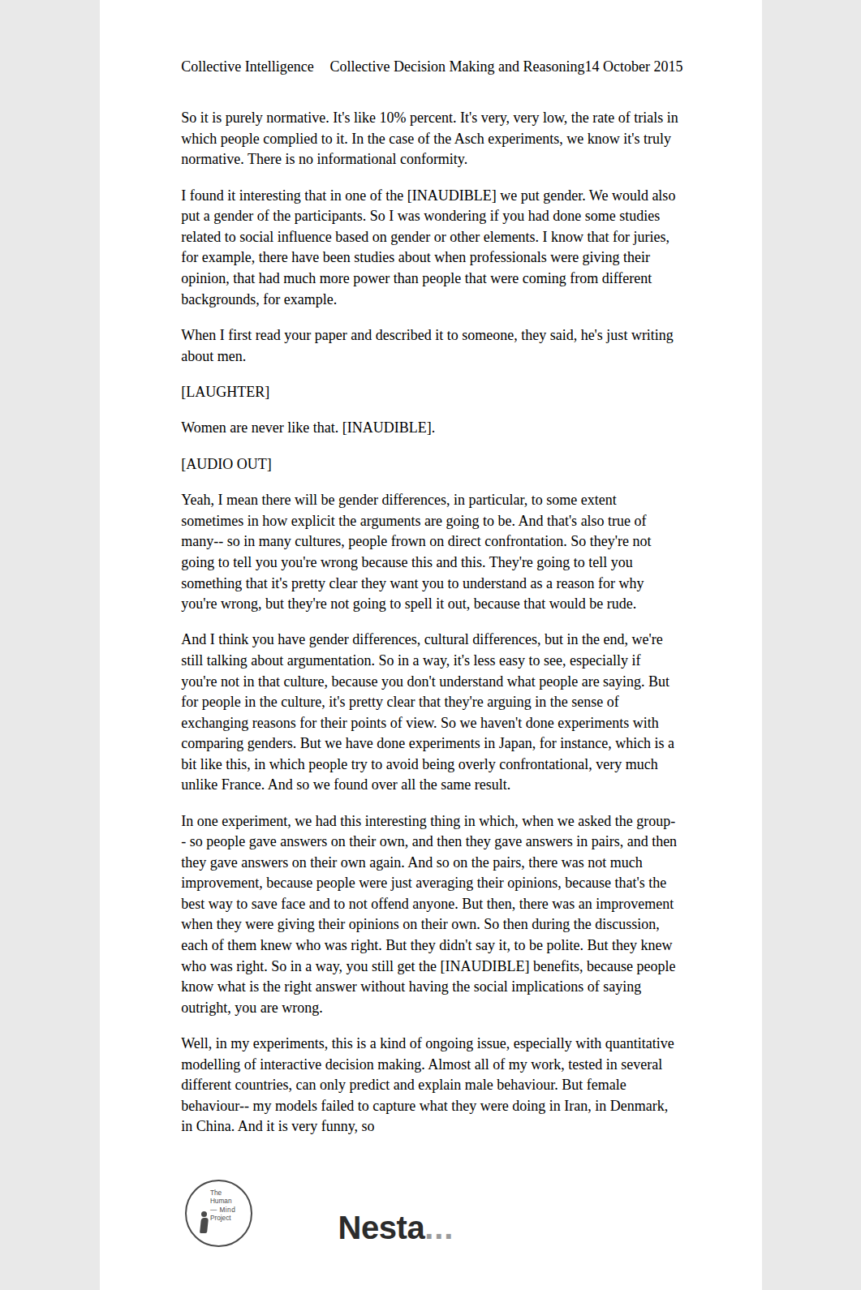Collective Intelligence Collective Decision Making and Reasoning
14 October 2015
So it is purely normative. It's like 10% percent. It's very, very low, the rate of trials in which people complied to it. In the case of the Asch experiments, we know it's truly normative. There is no informational conformity.
I found it interesting that in one of the [INAUDIBLE] we put gender. We would also put a gender of the participants. So I was wondering if you had done some studies related to social influence based on gender or other elements. I know that for juries, for example, there have been studies about when professionals were giving their opinion, that had much more power than people that were coming from different backgrounds, for example.
When I first read your paper and described it to someone, they said, he's just writing about men.
[LAUGHTER]
Women are never like that. [INAUDIBLE].
[AUDIO OUT]
Yeah, I mean there will be gender differences, in particular, to some extent sometimes in how explicit the arguments are going to be. And that's also true of many-- so in many cultures, people frown on direct confrontation. So they're not going to tell you you're wrong because this and this. They're going to tell you something that it's pretty clear they want you to understand as a reason for why you're wrong, but they're not going to spell it out, because that would be rude.
And I think you have gender differences, cultural differences, but in the end, we're still talking about argumentation. So in a way, it's less easy to see, especially if you're not in that culture, because you don't understand what people are saying. But for people in the culture, it's pretty clear that they're arguing in the sense of exchanging reasons for their points of view. So we haven't done experiments with comparing genders. But we have done experiments in Japan, for instance, which is a bit like this, in which people try to avoid being overly confrontational, very much unlike France. And so we found over all the same result.
In one experiment, we had this interesting thing in which, when we asked the group-- so people gave answers on their own, and then they gave answers in pairs, and then they gave answers on their own again. And so on the pairs, there was not much improvement, because people were just averaging their opinions, because that's the best way to save face and to not offend anyone. But then, there was an improvement when they were giving their opinions on their own. So then during the discussion, each of them knew who was right. But they didn't say it, to be polite. But they knew who was right. So in a way, you still get the [INAUDIBLE] benefits, because people know what is the right answer without having the social implications of saying outright, you are wrong.
Well, in my experiments, this is a kind of ongoing issue, especially with quantitative modelling of interactive decision making. Almost all of my work, tested in several different countries, can only predict and explain male behaviour. But female behaviour-- my models failed to capture what they were doing in Iran, in Denmark, in China. And it is very funny, so
The Human — Mind Project
Nesta...